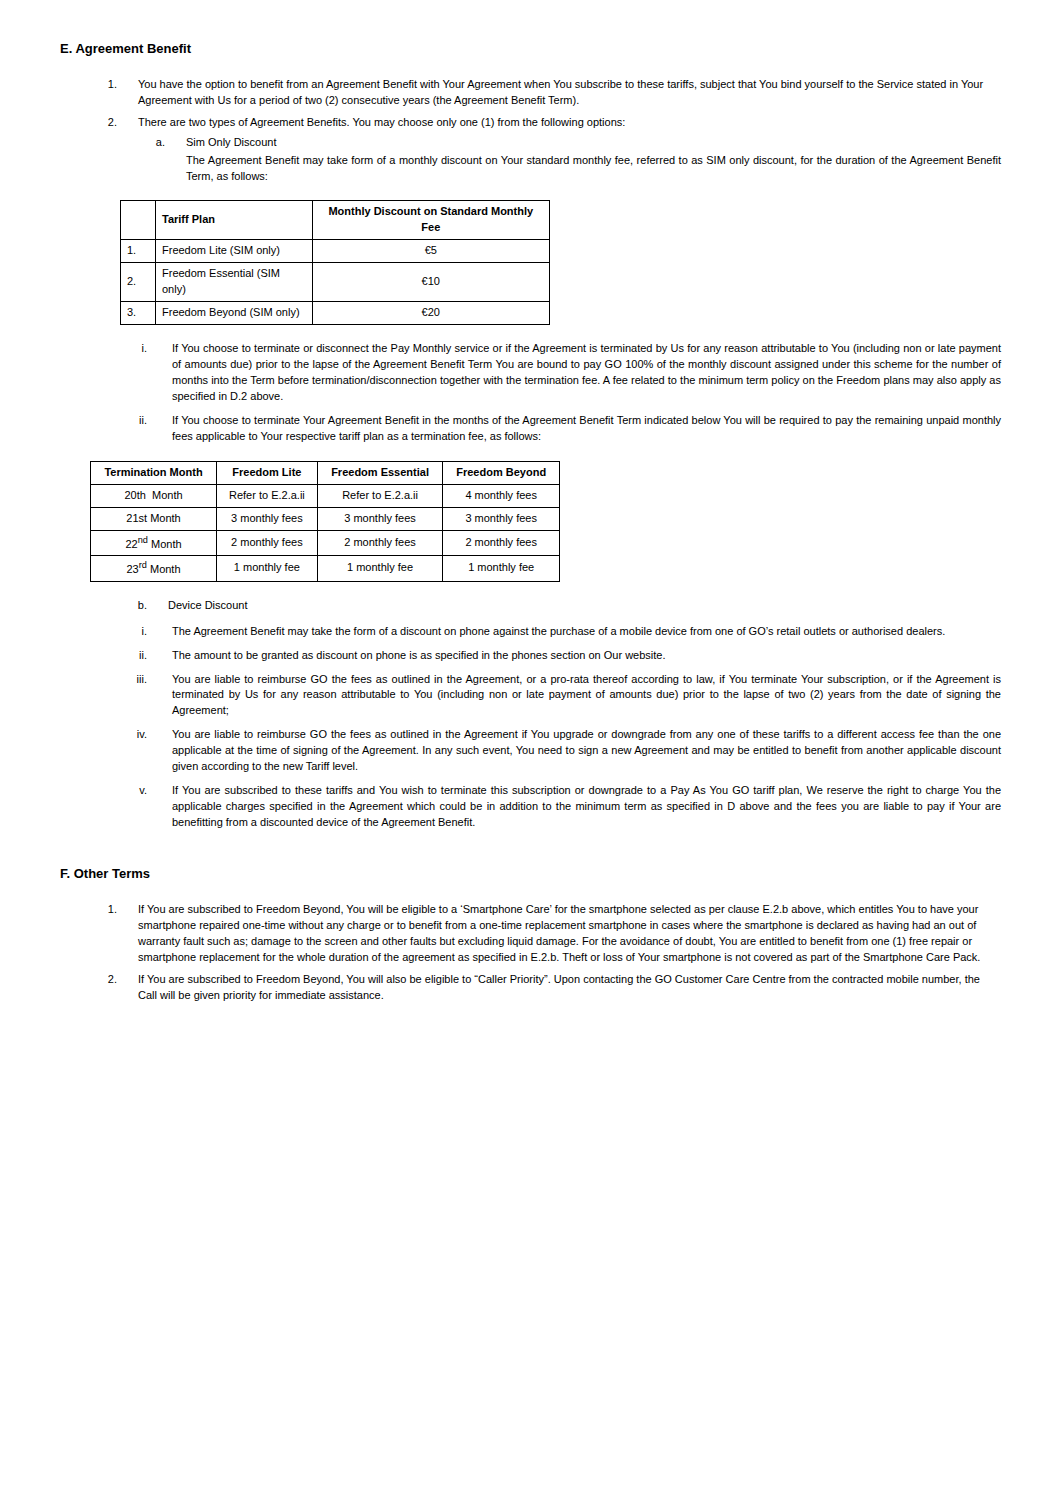E. Agreement Benefit
You have the option to benefit from an Agreement Benefit with Your Agreement when You subscribe to these tariffs, subject that You bind yourself to the Service stated in Your Agreement with Us for a period of two (2) consecutive years (the Agreement Benefit Term).
There are two types of Agreement Benefits. You may choose only one (1) from the following options:
Sim Only Discount
The Agreement Benefit may take form of a monthly discount on Your standard monthly fee, referred to as SIM only discount, for the duration of the Agreement Benefit Term, as follows:
| | Tariff Plan | Monthly Discount on Standard Monthly Fee |
| --- | --- | --- |
| 1. | Freedom Lite (SIM only) | €5 |
| 2. | Freedom Essential (SIM only) | €10 |
| 3. | Freedom Beyond (SIM only) | €20 |
If You choose to terminate or disconnect the Pay Monthly service or if the Agreement is terminated by Us for any reason attributable to You (including non or late payment of amounts due) prior to the lapse of the Agreement Benefit Term You are bound to pay GO 100% of the monthly discount assigned under this scheme for the number of months into the Term before termination/disconnection together with the termination fee. A fee related to the minimum term policy on the Freedom plans may also apply as specified in D.2 above.
If You choose to terminate Your Agreement Benefit in the months of the Agreement Benefit Term indicated below You will be required to pay the remaining unpaid monthly fees applicable to Your respective tariff plan as a termination fee, as follows:
| Termination Month | Freedom Lite | Freedom Essential | Freedom Beyond |
| --- | --- | --- | --- |
| 20th Month | Refer to E.2.a.ii | Refer to E.2.a.ii | 4 monthly fees |
| 21st Month | 3 monthly fees | 3 monthly fees | 3 monthly fees |
| 22 nd Month | 2 monthly fees | 2 monthly fees | 2 monthly fees |
| 23 rd Month | 1 monthly fee | 1 monthly fee | 1 monthly fee |
Device Discount
The Agreement Benefit may take the form of a discount on phone against the purchase of a mobile device from one of GO’s retail outlets or authorised dealers.
The amount to be granted as discount on phone is as specified in the phones section on Our website.
You are liable to reimburse GO the fees as outlined in the Agreement, or a pro-rata thereof according to law, if You terminate Your subscription, or if the Agreement is terminated by Us for any reason attributable to You (including non or late payment of amounts due) prior to the lapse of two (2) years from the date of signing the Agreement;
You are liable to reimburse GO the fees as outlined in the Agreement if You upgrade or downgrade from any one of these tariffs to a different access fee than the one applicable at the time of signing of the Agreement. In any such event, You need to sign a new Agreement and may be entitled to benefit from another applicable discount given according to the new Tariff level.
If You are subscribed to these tariffs and You wish to terminate this subscription or downgrade to a Pay As You GO tariff plan, We reserve the right to charge You the applicable charges specified in the Agreement which could be in addition to the minimum term as specified in D above and the fees you are liable to pay if Your are benefitting from a discounted device of the Agreement Benefit.
F. Other Terms
If You are subscribed to Freedom Beyond, You will be eligible to a ‘Smartphone Care’ for the smartphone selected as per clause E.2.b above, which entitles You to have your smartphone repaired one-time without any charge or to benefit from a one-time replacement smartphone in cases where the smartphone is declared as having had an out of warranty fault such as; damage to the screen and other faults but excluding liquid damage. For the avoidance of doubt, You are entitled to benefit from one (1) free repair or smartphone replacement for the whole duration of the agreement as specified in E.2.b. Theft or loss of Your smartphone is not covered as part of the Smartphone Care Pack.
If You are subscribed to Freedom Beyond, You will also be eligible to “Caller Priority”. Upon contacting the GO Customer Care Centre from the contracted mobile number, the Call will be given priority for immediate assistance.